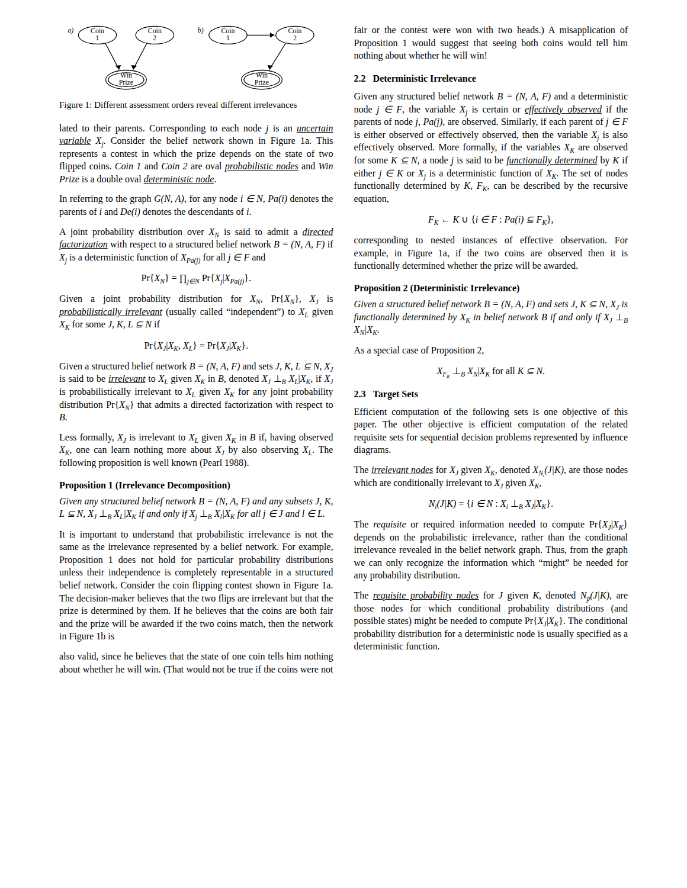Coin1 Coin2 WinPrize Coin1 Coin2 WinPrize a) b)
Figure 1: Different assessment orders reveal different irrelevances
lated to their parents. Corresponding to each node j is an uncertain variable Xj. Consider the belief network shown in Figure 1a. This represents a contest in which the prize depends on the state of two flipped coins. Coin 1 and Coin 2 are oval probabilistic nodes and Win Prize is a double oval deterministic node.
In referring to the graph G(N, A), for any node i ∈ N, Pa(i) denotes the parents of i and De(i) denotes the descendants of i.
A joint probability distribution over XN is said to admit a directed factorization with respect to a structured belief network B = (N, A, F) if Xj is a deterministic function of XPa(j) for all j ∈ F and
Pr{XN} = ∏j∈N Pr{Xj|XPa(j)}.
Given a joint probability distribution for XN, Pr{XN}, XJ is probabilistically irrelevant (usually called “independent”) to XL given XK for some J, K, L ⊆ N if
Pr{XJ|XK, XL} = Pr{XJ|XK}.
Given a structured belief network B = (N, A, F) and sets J, K, L ⊆ N, XJ is said to be irrelevant to XL given XK in B, denoted XJ ⊥B XL|XK, if XJ is probabilistically irrelevant to XL given XK for any joint probability distribution Pr{XN} that admits a directed factorization with respect to B.
Less formally, XJ is irrelevant to XL given XK in B if, having observed XK, one can learn nothing more about XJ by also observing XL. The following proposition is well known (Pearl 1988).
Proposition 1 (Irrelevance Decomposition)
Given any structured belief network B = (N, A, F) and any subsets J, K, L ⊆ N, XJ ⊥B XL|XK if and only if Xj ⊥B Xl|XK for all j ∈ J and l ∈ L.
It is important to understand that probabilistic irrelevance is not the same as the irrelevance represented by a belief network. For example, Proposition 1 does not hold for particular probability distributions unless their independence is completely representable in a structured belief network. Consider the coin flipping contest shown in Figure 1a. The decision-maker believes that the two flips are irrelevant but that the prize is determined by them. If he believes that the coins are both fair and the prize will be awarded if the two coins match, then the network in Figure 1b is
also valid, since he believes that the state of one coin tells him nothing about whether he will win. (That would not be true if the coins were not fair or the contest were won with two heads.) A misapplication of Proposition 1 would suggest that seeing both coins would tell him nothing about whether he will win!
2.2 Deterministic Irrelevance
Given any structured belief network B = (N, A, F) and a deterministic node j ∈ F, the variable Xj is certain or effectively observed if the parents of node j, Pa(j), are observed. Similarly, if each parent of j ∈ F is either observed or effectively observed, then the variable Xj is also effectively observed. More formally, if the variables XK are observed for some K ⊆ N, a node j is said to be functionally determined by K if either j ∈ K or Xj is a deterministic function of XK. The set of nodes functionally determined by K, FK, can be described by the recursive equation,
FK ← K ∪ {i ∈ F : Pa(i) ⊆ FK},
corresponding to nested instances of effective observation. For example, in Figure 1a, if the two coins are observed then it is functionally determined whether the prize will be awarded.
Proposition 2 (Deterministic Irrelevance)
Given a structured belief network B = (N, A, F) and sets J, K ⊆ N, XJ is functionally determined by XK in belief network B if and only if XJ ⊥B XN|XK.
As a special case of Proposition 2,
XFK ⊥B XN|XK for all K ⊆ N.
2.3 Target Sets
Efficient computation of the following sets is one objective of this paper. The other objective is efficient computation of the related requisite sets for sequential decision problems represented by influence diagrams.
The irrelevant nodes for XJ given XK, denoted XNi(J|K), are those nodes which are conditionally irrelevant to XJ given XK,
Ni(J|K) = {i ∈ N : Xi ⊥B XJ|XK}.
The requisite or required information needed to compute Pr{XJ|XK} depends on the probabilistic irrelevance, rather than the conditional irrelevance revealed in the belief network graph. Thus, from the graph we can only recognize the information which “might” be needed for any probability distribution.
The requisite probability nodes for J given K, denoted Np(J|K), are those nodes for which conditional probability distributions (and possible states) might be needed to compute Pr{XJ|XK}. The conditional probability distribution for a deterministic node is usually specified as a deterministic function.